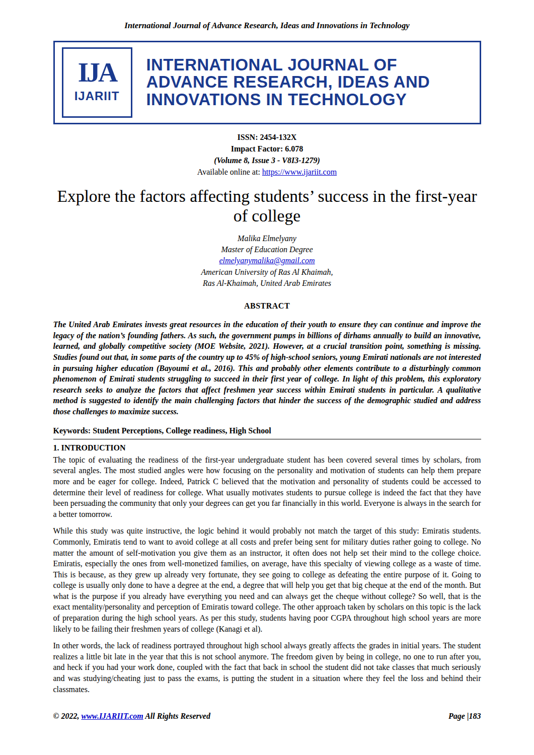International Journal of Advance Research, Ideas and Innovations in Technology
IJA
IJARIIT
INTERNATIONAL JOURNAL OF ADVANCE RESEARCH, IDEAS AND INNOVATIONS IN TECHNOLOGY
ISSN: 2454-132X
Impact Factor: 6.078
(Volume 8, Issue 3 - V8I3-1279)
Available online at: https://www.ijariit.com
Explore the factors affecting students’ success in the first-year of college
Malika Elmelyany
Master of Education Degree
elmelyanymalika@gmail.com
American University of Ras Al Khaimah,
Ras Al-Khaimah, United Arab Emirates
ABSTRACT
The United Arab Emirates invests great resources in the education of their youth to ensure they can continue and improve the legacy of the nation’s founding fathers. As such, the government pumps in billions of dirhams annually to build an innovative, learned, and globally competitive society (MOE Website, 2021). However, at a crucial transition point, something is missing. Studies found out that, in some parts of the country up to 45% of high-school seniors, young Emirati nationals are not interested in pursuing higher education (Bayoumi et al., 2016). This and probably other elements contribute to a disturbingly common phenomenon of Emirati students struggling to succeed in their first year of college. In light of this problem, this exploratory research seeks to analyze the factors that affect freshmen year success within Emirati students in particular. A qualitative method is suggested to identify the main challenging factors that hinder the success of the demographic studied and address those challenges to maximize success.
Keywords: Student Perceptions, College readiness, High School
1. INTRODUCTION
The topic of evaluating the readiness of the first-year undergraduate student has been covered several times by scholars, from several angles. The most studied angles were how focusing on the personality and motivation of students can help them prepare more and be eager for college. Indeed, Patrick C believed that the motivation and personality of students could be accessed to determine their level of readiness for college. What usually motivates students to pursue college is indeed the fact that they have been persuading the community that only your degrees can get you far financially in this world. Everyone is always in the search for a better tomorrow.
While this study was quite instructive, the logic behind it would probably not match the target of this study: Emiratis students. Commonly, Emiratis tend to want to avoid college at all costs and prefer being sent for military duties rather going to college. No matter the amount of self-motivation you give them as an instructor, it often does not help set their mind to the college choice. Emiratis, especially the ones from well-monetized families, on average, have this specialty of viewing college as a waste of time. This is because, as they grew up already very fortunate, they see going to college as defeating the entire purpose of it. Going to college is usually only done to have a degree at the end, a degree that will help you get that big cheque at the end of the month. But what is the purpose if you already have everything you need and can always get the cheque without college? So well, that is the exact mentality/personality and perception of Emiratis toward college. The other approach taken by scholars on this topic is the lack of preparation during the high school years. As per this study, students having poor CGPA throughout high school years are more likely to be failing their freshmen years of college (Kanagi et al).
In other words, the lack of readiness portrayed throughout high school always greatly affects the grades in initial years. The student realizes a little bit late in the year that this is not school anymore. The freedom given by being in college, no one to run after you, and heck if you had your work done, coupled with the fact that back in school the student did not take classes that much seriously and was studying/cheating just to pass the exams, is putting the student in a situation where they feel the loss and behind their classmates.
© 2022, www.IJARIIT.com All Rights Reserved
Page |183